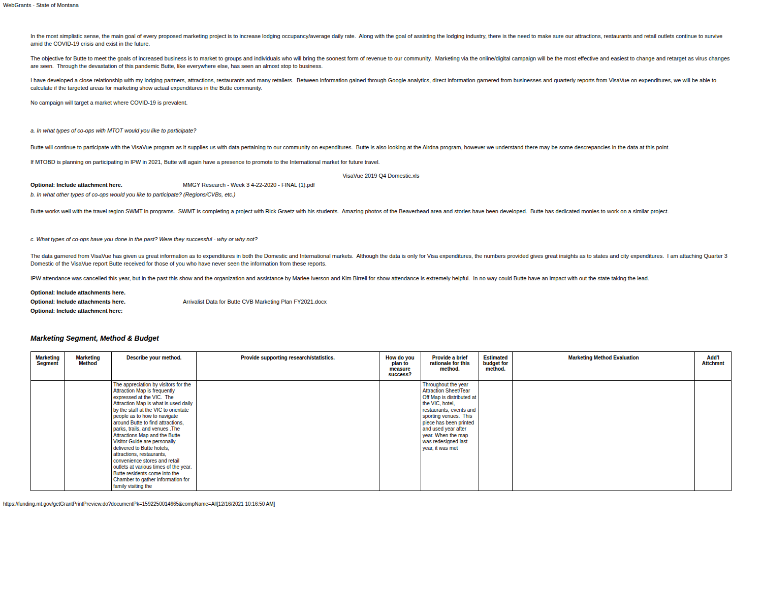WebGrants - State of Montana
In the most simplistic sense, the main goal of every proposed marketing project is to increase lodging occupancy/average daily rate. Along with the goal of assisting the lodging industry, there is the need to make sure our attractions, restaurants and retail outlets continue to survive amid the COVID-19 crisis and exist in the future.
The objective for Butte to meet the goals of increased business is to market to groups and individuals who will bring the soonest form of revenue to our community. Marketing via the online/digital campaign will be the most effective and easiest to change and retarget as virus changes are seen. Through the devastation of this pandemic Butte, like everywhere else, has seen an almost stop to business.
I have developed a close relationship with my lodging partners, attractions, restaurants and many retailers. Between information gained through Google analytics, direct information garnered from businesses and quarterly reports from VisaVue on expenditures, we will be able to calculate if the targeted areas for marketing show actual expenditures in the Butte community.
No campaign will target a market where COVID-19 is prevalent.
a. In what types of co-ops with MTOT would you like to participate?
Butte will continue to participate with the VisaVue program as it supplies us with data pertaining to our community on expenditures. Butte is also looking at the Airdna program, however we understand there may be some descrepancies in the data at this point.
If MTOBD is planning on participating in IPW in 2021, Butte will again have a presence to promote to the International market for future travel.
VisaVue 2019 Q4 Domestic.xls
Optional: Include attachment here.
MMGY Research - Week 3 4-22-2020 - FINAL (1).pdf
b. In what other types of co-ops would you like to participate? (Regions/CVBs, etc.)
Butte works well with the travel region SWMT in programs. SWMT is completing a project with Rick Graetz with his students. Amazing photos of the Beaverhead area and stories have been developed. Butte has dedicated monies to work on a similar project.
c. What types of co-ops have you done in the past? Were they successful - why or why not?
The data garnered from VisaVue has given us great information as to expenditures in both the Domestic and International markets. Although the data is only for Visa expenditures, the numbers provided gives great insights as to states and city expenditures. I am attaching Quarter 3 Domestic of the VisaVue report Butte received for those of you who have never seen the information from these reports.
IPW attendance was cancelled this year, but in the past this show and the organization and assistance by Marlee Iverson and Kim Birrell for show attendance is extremely helpful. In no way could Butte have an impact with out the state taking the lead.
Optional: Include attachments here.
Optional: Include attachments here.
Arrivalist Data for Butte CVB Marketing Plan FY2021.docx
Optional: Include attachment here:
Marketing Segment, Method & Budget
| Marketing Segment | Marketing Method | Describe your method. | Provide supporting research/statistics. | How do you plan to measure success? | Provide a brief rationale for this method. | Estimated budget for method. | Marketing Method Evaluation | Add'l Attchmnt |
| --- | --- | --- | --- | --- | --- | --- | --- | --- |
| | | The appreciation by visitors for the Attraction Map is frequently expressed at the VIC. The Attraction Map is what is used daily by the staff at the VIC to orientate people as to how to navigate around Butte to find attractions, parks, trails, and venues .The Attractions Map and the Butte Visitor Guide are personally delivered to Butte hotels, attractions, restaurants, convenience stores and retail outlets at various times of the year. Butte residents come into the Chamber to gather information for family visiting the | | | Throughout the year Attraction Sheet/Tear Off Map is distributed at the VIC, hotel, restaurants, events and sporting venues. This piece has been printed and used year after year. When the map was redesigned last year, it was met | | | |
https://funding.mt.gov/getGrantPrintPreview.do?documentPk=1592250014665&compName=All[12/16/2021 10:16:50 AM]